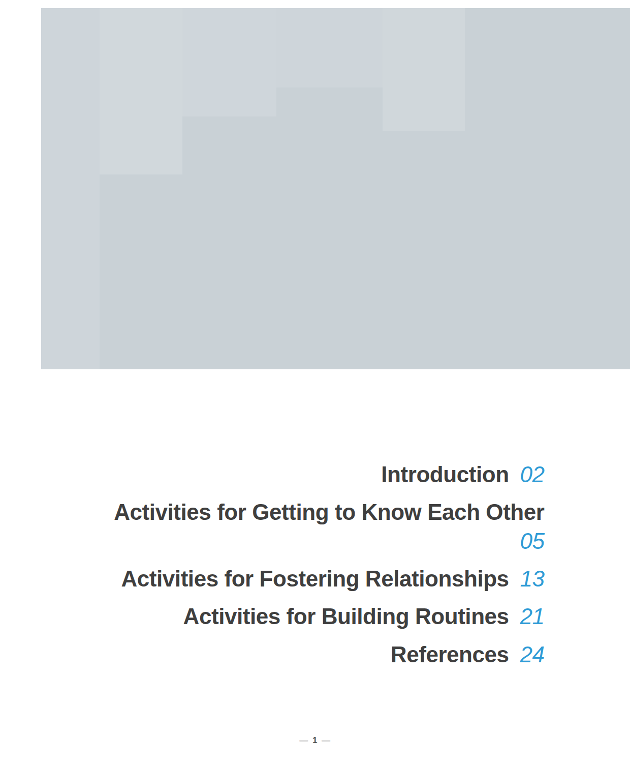Introduction 02
Activities for Getting to Know Each Other 05
Activities for Fostering Relationships 13
Activities for Building Routines 21
References 24
—1—